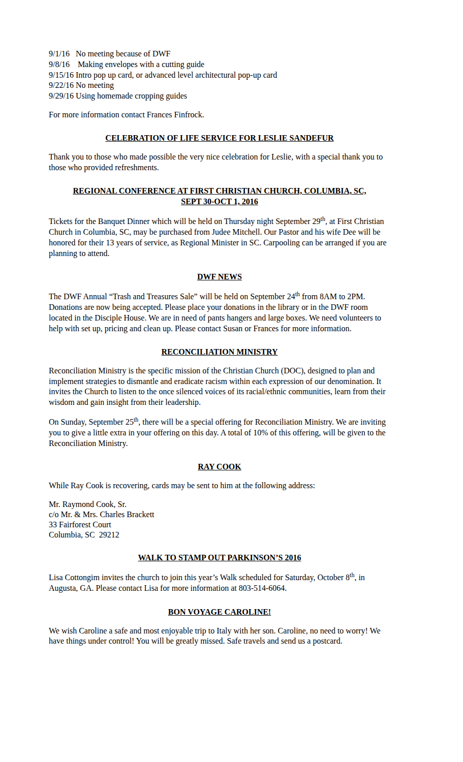9/1/16 No meeting because of DWF
9/8/16 Making envelopes with a cutting guide
9/15/16 Intro pop up card, or advanced level architectural pop-up card
9/22/16 No meeting
9/29/16 Using homemade cropping guides
For more information contact Frances Finfrock.
CELEBRATION OF LIFE SERVICE FOR LESLIE SANDEFUR
Thank you to those who made possible the very nice celebration for Leslie, with a special thank you to those who provided refreshments.
REGIONAL CONFERENCE AT FIRST CHRISTIAN CHURCH, COLUMBIA, SC,SEPT 30-OCT 1, 2016
Tickets for the Banquet Dinner which will be held on Thursday night September 29th, at First Christian Church in Columbia, SC, may be purchased from Judee Mitchell. Our Pastor and his wife Dee will be honored for their 13 years of service, as Regional Minister in SC. Carpooling can be arranged if you are planning to attend.
DWF NEWS
The DWF Annual “Trash and Treasures Sale” will be held on September 24th from 8AM to 2PM. Donations are now being accepted. Please place your donations in the library or in the DWF room located in the Disciple House. We are in need of pants hangers and large boxes. We need volunteers to help with set up, pricing and clean up. Please contact Susan or Frances for more information.
RECONCILIATION MINISTRY
Reconciliation Ministry is the specific mission of the Christian Church (DOC), designed to plan and implement strategies to dismantle and eradicate racism within each expression of our denomination. It invites the Church to listen to the once silenced voices of its racial/ethnic communities, learn from their wisdom and gain insight from their leadership.
On Sunday, September 25th, there will be a special offering for Reconciliation Ministry. We are inviting you to give a little extra in your offering on this day. A total of 10% of this offering, will be given to the Reconciliation Ministry.
RAY COOK
While Ray Cook is recovering, cards may be sent to him at the following address:
Mr. Raymond Cook, Sr.
c/o Mr. & Mrs. Charles Brackett
33 Fairforest Court
Columbia, SC 29212
WALK TO STAMP OUT PARKINSON’S 2016
Lisa Cottongim invites the church to join this year’s Walk scheduled for Saturday, October 8th, in Augusta, GA. Please contact Lisa for more information at 803-514-6064.
BON VOYAGE CAROLINE!
We wish Caroline a safe and most enjoyable trip to Italy with her son. Caroline, no need to worry! We have things under control! You will be greatly missed. Safe travels and send us a postcard.